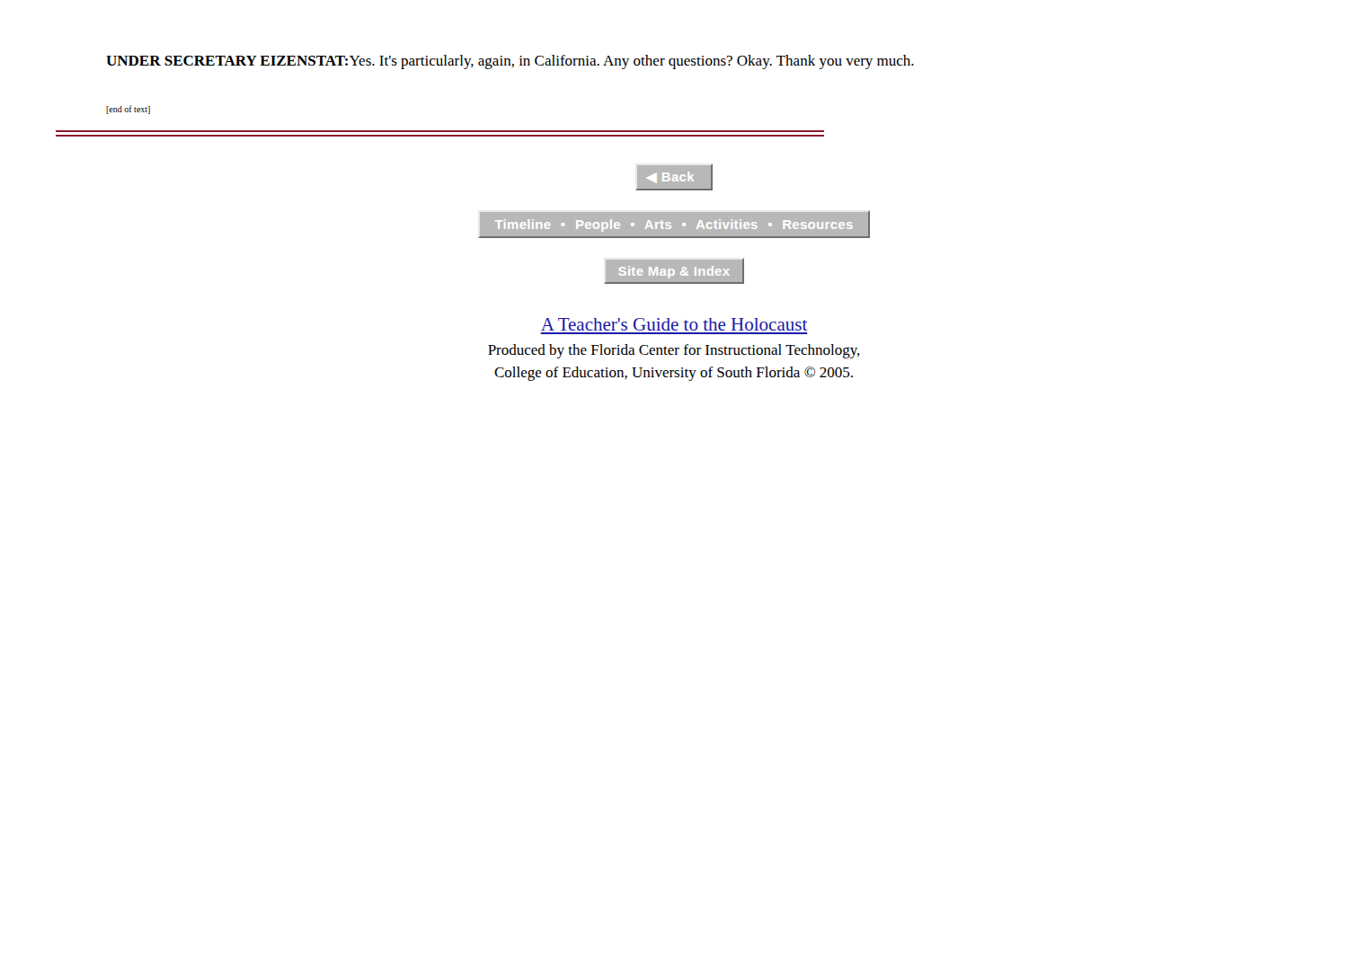UNDER SECRETARY EIZENSTAT: Yes. It's particularly, again, in California. Any other questions? Okay. Thank you very much.
[end of text]
◀ Back
Timeline • People • Arts • Activities • Resources
Site Map & Index
A Teacher's Guide to the Holocaust
Produced by the Florida Center for Instructional Technology,
College of Education, University of South Florida © 2005.